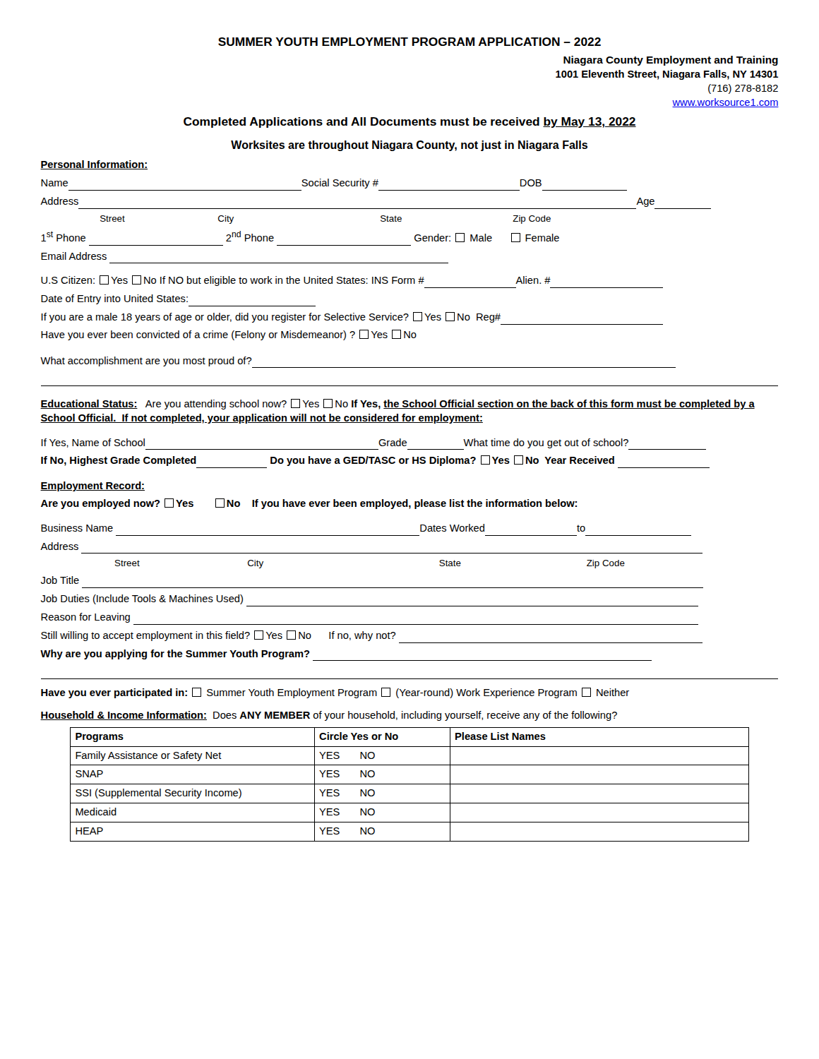SUMMER YOUTH EMPLOYMENT PROGRAM APPLICATION – 2022
Niagara County Employment and Training
1001 Eleventh Street, Niagara Falls, NY 14301
(716) 278-8182
www.worksource1.com
Completed Applications and All Documents must be received by May 13, 2022
Worksites are throughout Niagara County, not just in Niagara Falls
Personal Information:
Name Social Security # DOB
Address Age
| | Street | City | State | Zip Code | |
1st Phone 2nd Phone Gender: Male Female
Email Address
U.S Citizen: Yes No If NO but eligible to work in the United States: INS Form # Alien. #
Date of Entry into United States:
If you are a male 18 years of age or older, did you register for Selective Service? Yes No Reg#
Have you ever been convicted of a crime (Felony or Misdemeanor) ? Yes No
What accomplishment are you most proud of?
Educational Status: Are you attending school now? Yes No If Yes, the School Official section on the back of this form must be completed by a School Official. If not completed, your application will not be considered for employment:
If Yes, Name of School Grade What time do you get out of school?
If No, Highest Grade Completed Do you have a GED/TASC or HS Diploma? Yes No Year Received
Employment Record:
Are you employed now? Yes No If you have ever been employed, please list the information below:
Business Name Dates Worked to
Address
| | Street | City | State | Zip Code | |
Job Title
Job Duties (Include Tools & Machines Used)
Reason for Leaving
Still willing to accept employment in this field? Yes No If no, why not?
Why are you applying for the Summer Youth Program?
Have you ever participated in: Summer Youth Employment Program (Year-round) Work Experience Program Neither
Household & Income Information: Does ANY MEMBER of your household, including yourself, receive any of the following?
| Programs | Circle Yes or No | Please List Names |
| --- | --- | --- |
| Family Assistance or Safety Net | YES NO | |
| SNAP | YES NO | |
| SSI (Supplemental Security Income) | YES NO | |
| Medicaid | YES NO | |
| HEAP | YES NO | |